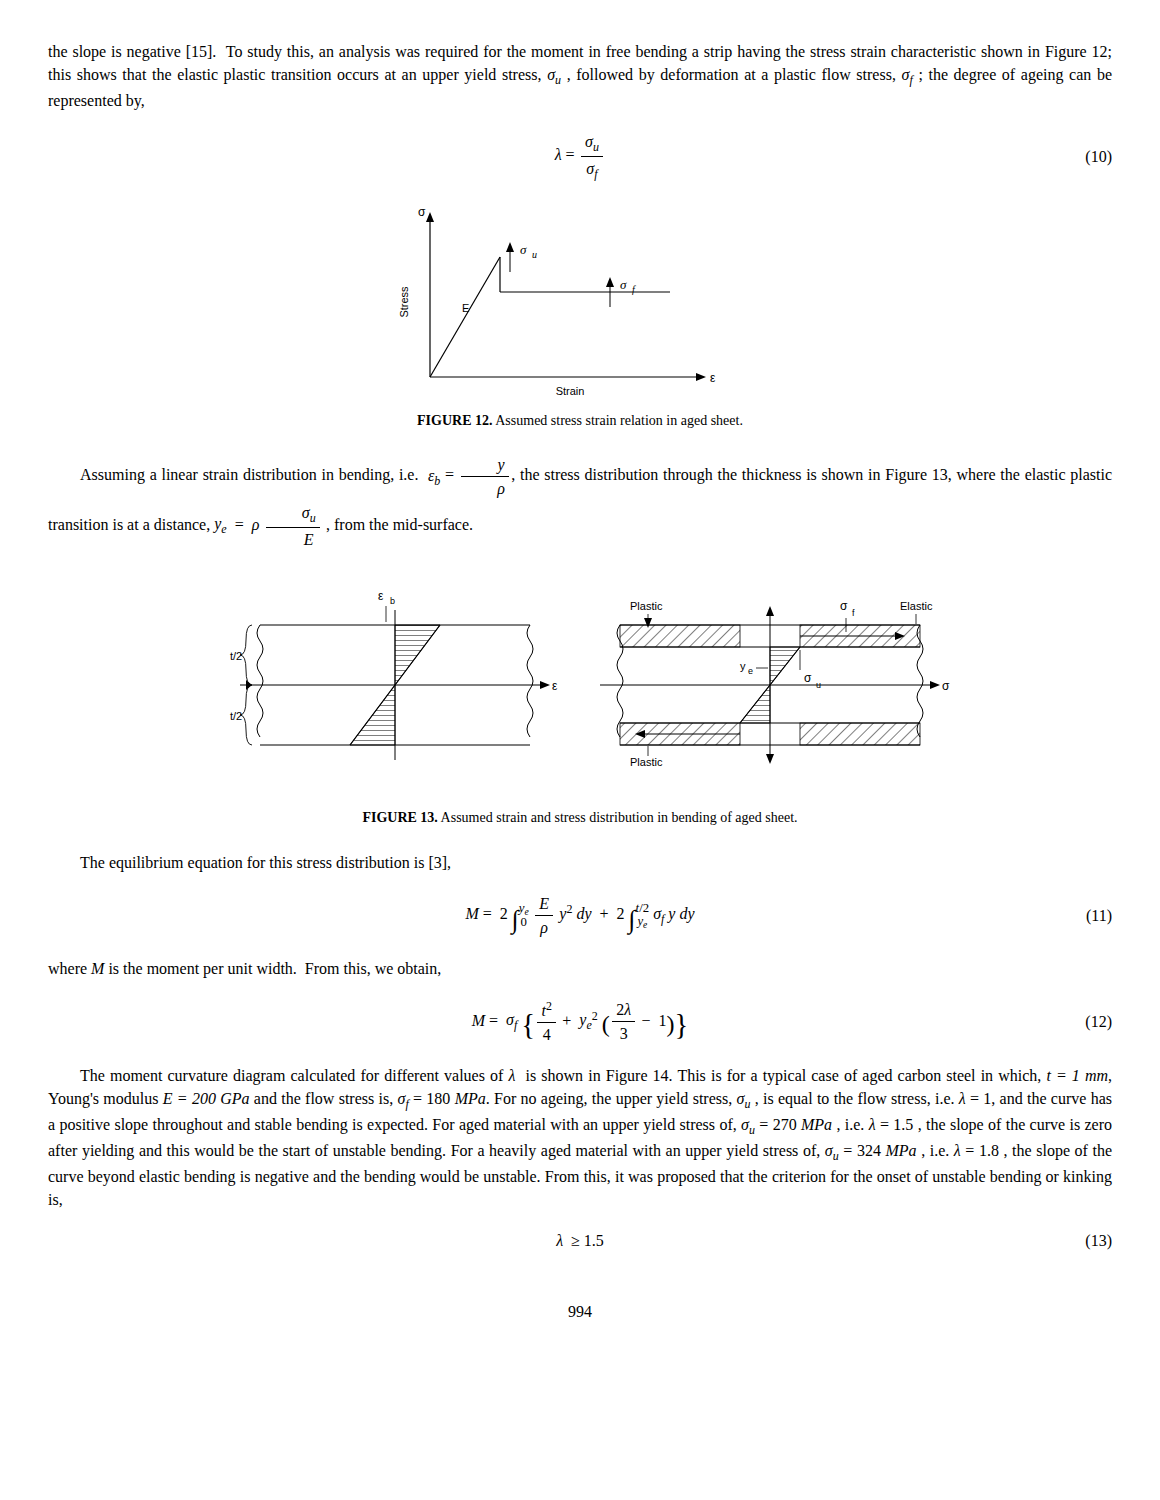the slope is negative [15]. To study this, an analysis was required for the moment in free bending a strip having the stress strain characteristic shown in Figure 12; this shows that the elastic plastic transition occurs at an upper yield stress, σu , followed by deformation at a plastic flow stress, σf ; the degree of ageing can be represented by,
λ = σu σf
(10)
σ u σ f E σ ε Strain Stress
FIGURE 12. Assumed stress strain relation in aged sheet.
Assuming a linear strain distribution in bending, i.e. εb = yρ, the stress distribution through the thickness is shown in Figure 13, where the elastic plastic transition is at a distance, ye = ρ σu E , from the mid-surface.
ε b t/2 t/2 ε σ f σ u y e Plastic Elastic Plastic σ
FIGURE 13. Assumed strain and stress distribution in bending of aged sheet.
The equilibrium equation for this stress distribution is [3],
M = 2 ∫ye 0 Eρ y 2 dy + 2 ∫t/2 ye σf y dy
(11)
where M is the moment per unit width. From this, we obtain,
M = σf {t 24 + ye 2 (2λ 3 − 1)}
(12)
The moment curvature diagram calculated for different values of λ is shown in Figure 14. This is for a typical case of aged carbon steel in which, t = 1 mm, Young's modulus E = 200 GPa and the flow stress is, σf = 180 MPa. For no ageing, the upper yield stress, σu , is equal to the flow stress, i.e. λ = 1, and the curve has a positive slope throughout and stable bending is expected. For aged material with an upper yield stress of, σu = 270 MPa , i.e. λ = 1.5 , the slope of the curve is zero after yielding and this would be the start of unstable bending. For a heavily aged material with an upper yield stress of, σu = 324 MPa , i.e. λ = 1.8 , the slope of the curve beyond elastic bending is negative and the bending would be unstable. From this, it was proposed that the criterion for the onset of unstable bending or kinking is,
λ ≥ 1.5
(13)
994